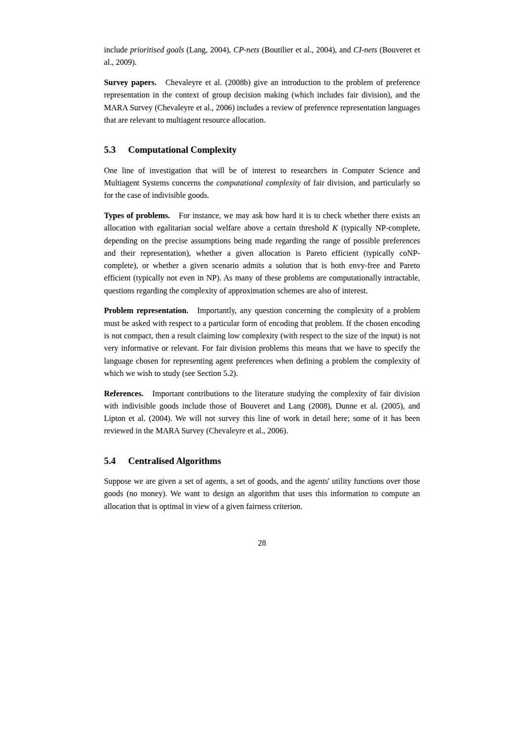include prioritised goals (Lang, 2004), CP-nets (Boutilier et al., 2004), and CI-nets (Bouveret et al., 2009).
Survey papers. Chevaleyre et al. (2008b) give an introduction to the problem of preference representation in the context of group decision making (which includes fair division), and the MARA Survey (Chevaleyre et al., 2006) includes a review of preference representation languages that are relevant to multiagent resource allocation.
5.3 Computational Complexity
One line of investigation that will be of interest to researchers in Computer Science and Multiagent Systems concerns the computational complexity of fair division, and particularly so for the case of indivisible goods.
Types of problems. For instance, we may ask how hard it is to check whether there exists an allocation with egalitarian social welfare above a certain threshold K (typically NP-complete, depending on the precise assumptions being made regarding the range of possible preferences and their representation), whether a given allocation is Pareto efficient (typically coNP-complete), or whether a given scenario admits a solution that is both envy-free and Pareto efficient (typically not even in NP). As many of these problems are computationally intractable, questions regarding the complexity of approximation schemes are also of interest.
Problem representation. Importantly, any question concerning the complexity of a problem must be asked with respect to a particular form of encoding that problem. If the chosen encoding is not compact, then a result claiming low complexity (with respect to the size of the input) is not very informative or relevant. For fair division problems this means that we have to specify the language chosen for representing agent preferences when defining a problem the complexity of which we wish to study (see Section 5.2).
References. Important contributions to the literature studying the complexity of fair division with indivisible goods include those of Bouveret and Lang (2008), Dunne et al. (2005), and Lipton et al. (2004). We will not survey this line of work in detail here; some of it has been reviewed in the MARA Survey (Chevaleyre et al., 2006).
5.4 Centralised Algorithms
Suppose we are given a set of agents, a set of goods, and the agents' utility functions over those goods (no money). We want to design an algorithm that uses this information to compute an allocation that is optimal in view of a given fairness criterion.
28